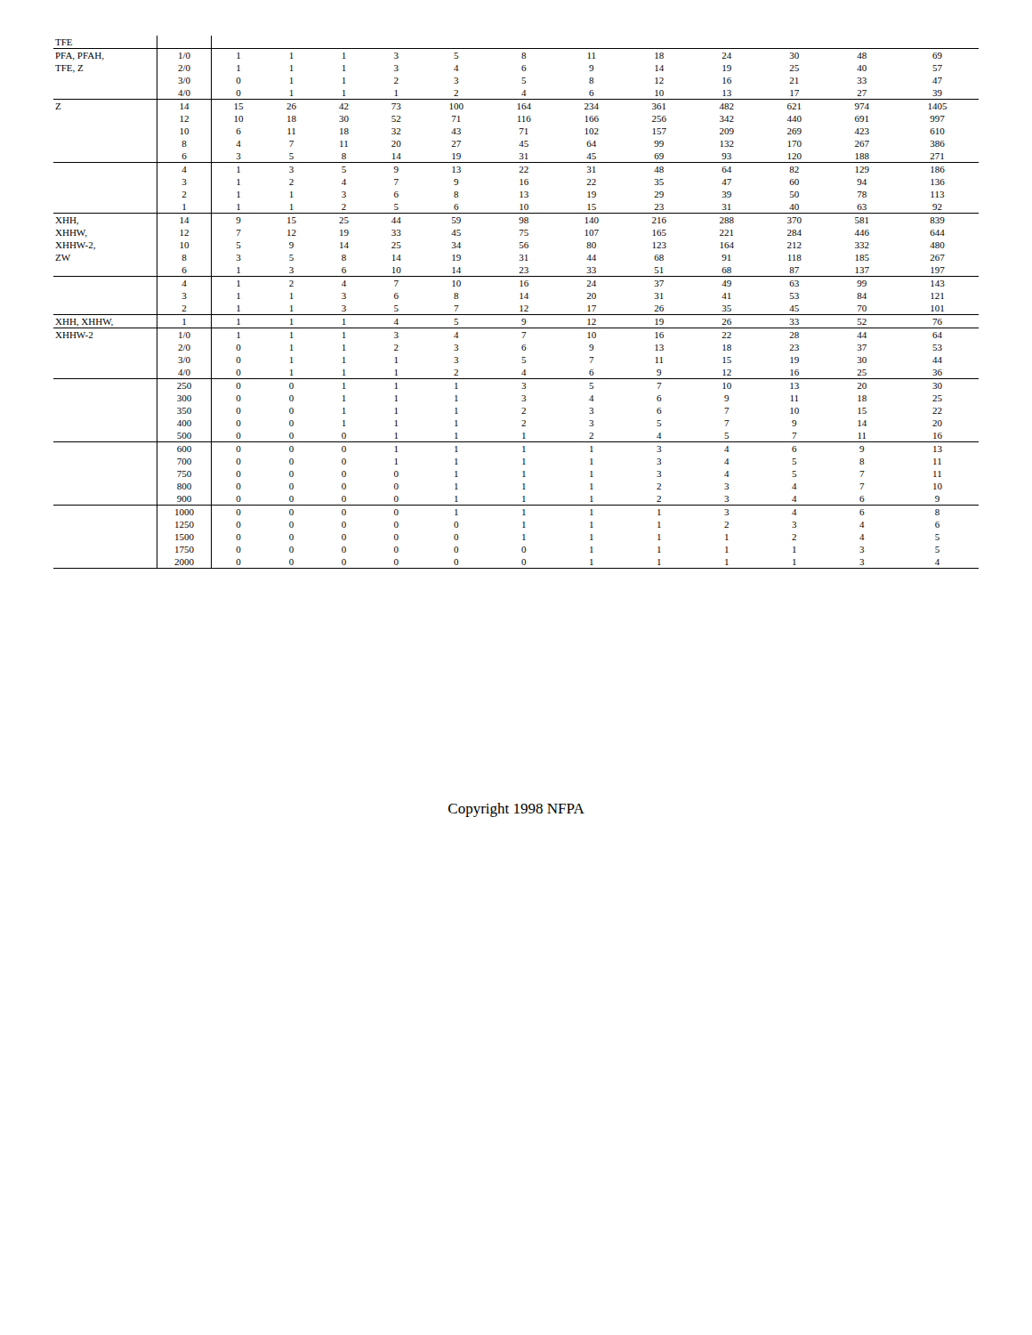| TFE | | | | | | | | | | | | | |
| PFA, PFAH, | 1/0 | 1 | 1 | 1 | 3 | 5 | 8 | 11 | 18 | 24 | 30 | 48 | 69 |
| TFE, Z | 2/0 | 1 | 1 | 1 | 3 | 4 | 6 | 9 | 14 | 19 | 25 | 40 | 57 |
| | 3/0 | 0 | 1 | 1 | 2 | 3 | 5 | 8 | 12 | 16 | 21 | 33 | 47 |
| | 4/0 | 0 | 1 | 1 | 1 | 2 | 4 | 6 | 10 | 13 | 17 | 27 | 39 |
| Z | 14 | 15 | 26 | 42 | 73 | 100 | 164 | 234 | 361 | 482 | 621 | 974 | 1405 |
| | 12 | 10 | 18 | 30 | 52 | 71 | 116 | 166 | 256 | 342 | 440 | 691 | 997 |
| | 10 | 6 | 11 | 18 | 32 | 43 | 71 | 102 | 157 | 209 | 269 | 423 | 610 |
| | 8 | 4 | 7 | 11 | 20 | 27 | 45 | 64 | 99 | 132 | 170 | 267 | 386 |
| | 6 | 3 | 5 | 8 | 14 | 19 | 31 | 45 | 69 | 93 | 120 | 188 | 271 |
| | 4 | 1 | 3 | 5 | 9 | 13 | 22 | 31 | 48 | 64 | 82 | 129 | 186 |
| | 3 | 1 | 2 | 4 | 7 | 9 | 16 | 22 | 35 | 47 | 60 | 94 | 136 |
| | 2 | 1 | 1 | 3 | 6 | 8 | 13 | 19 | 29 | 39 | 50 | 78 | 113 |
| | 1 | 1 | 1 | 2 | 5 | 6 | 10 | 15 | 23 | 31 | 40 | 63 | 92 |
| XHH, | 14 | 9 | 15 | 25 | 44 | 59 | 98 | 140 | 216 | 288 | 370 | 581 | 839 |
| XHHW, | 12 | 7 | 12 | 19 | 33 | 45 | 75 | 107 | 165 | 221 | 284 | 446 | 644 |
| XHHW-2, | 10 | 5 | 9 | 14 | 25 | 34 | 56 | 80 | 123 | 164 | 212 | 332 | 480 |
| ZW | 8 | 3 | 5 | 8 | 14 | 19 | 31 | 44 | 68 | 91 | 118 | 185 | 267 |
| | 6 | 1 | 3 | 6 | 10 | 14 | 23 | 33 | 51 | 68 | 87 | 137 | 197 |
| | 4 | 1 | 2 | 4 | 7 | 10 | 16 | 24 | 37 | 49 | 63 | 99 | 143 |
| | 3 | 1 | 1 | 3 | 6 | 8 | 14 | 20 | 31 | 41 | 53 | 84 | 121 |
| | 2 | 1 | 1 | 3 | 5 | 7 | 12 | 17 | 26 | 35 | 45 | 70 | 101 |
| XHH, XHHW, | 1 | 1 | 1 | 1 | 4 | 5 | 9 | 12 | 19 | 26 | 33 | 52 | 76 |
| XHHW-2 | 1/0 | 1 | 1 | 1 | 3 | 4 | 7 | 10 | 16 | 22 | 28 | 44 | 64 |
| | 2/0 | 0 | 1 | 1 | 2 | 3 | 6 | 9 | 13 | 18 | 23 | 37 | 53 |
| | 3/0 | 0 | 1 | 1 | 1 | 3 | 5 | 7 | 11 | 15 | 19 | 30 | 44 |
| | 4/0 | 0 | 1 | 1 | 1 | 2 | 4 | 6 | 9 | 12 | 16 | 25 | 36 |
| | 250 | 0 | 0 | 1 | 1 | 1 | 3 | 5 | 7 | 10 | 13 | 20 | 30 |
| | 300 | 0 | 0 | 1 | 1 | 1 | 3 | 4 | 6 | 9 | 11 | 18 | 25 |
| | 350 | 0 | 0 | 1 | 1 | 1 | 2 | 3 | 6 | 7 | 10 | 15 | 22 |
| | 400 | 0 | 0 | 1 | 1 | 1 | 2 | 3 | 5 | 7 | 9 | 14 | 20 |
| | 500 | 0 | 0 | 0 | 1 | 1 | 1 | 2 | 4 | 5 | 7 | 11 | 16 |
| | 600 | 0 | 0 | 0 | 1 | 1 | 1 | 1 | 3 | 4 | 6 | 9 | 13 |
| | 700 | 0 | 0 | 0 | 1 | 1 | 1 | 1 | 3 | 4 | 5 | 8 | 11 |
| | 750 | 0 | 0 | 0 | 0 | 1 | 1 | 1 | 3 | 4 | 5 | 7 | 11 |
| | 800 | 0 | 0 | 0 | 0 | 1 | 1 | 1 | 2 | 3 | 4 | 7 | 10 |
| | 900 | 0 | 0 | 0 | 0 | 1 | 1 | 1 | 2 | 3 | 4 | 6 | 9 |
| | 1000 | 0 | 0 | 0 | 0 | 1 | 1 | 1 | 1 | 3 | 4 | 6 | 8 |
| | 1250 | 0 | 0 | 0 | 0 | 0 | 1 | 1 | 1 | 2 | 3 | 4 | 6 |
| | 1500 | 0 | 0 | 0 | 0 | 0 | 1 | 1 | 1 | 1 | 2 | 4 | 5 |
| | 1750 | 0 | 0 | 0 | 0 | 0 | 0 | 1 | 1 | 1 | 1 | 3 | 5 |
| | 2000 | 0 | 0 | 0 | 0 | 0 | 0 | 1 | 1 | 1 | 1 | 3 | 4 |
Copyright 1998 NFPA